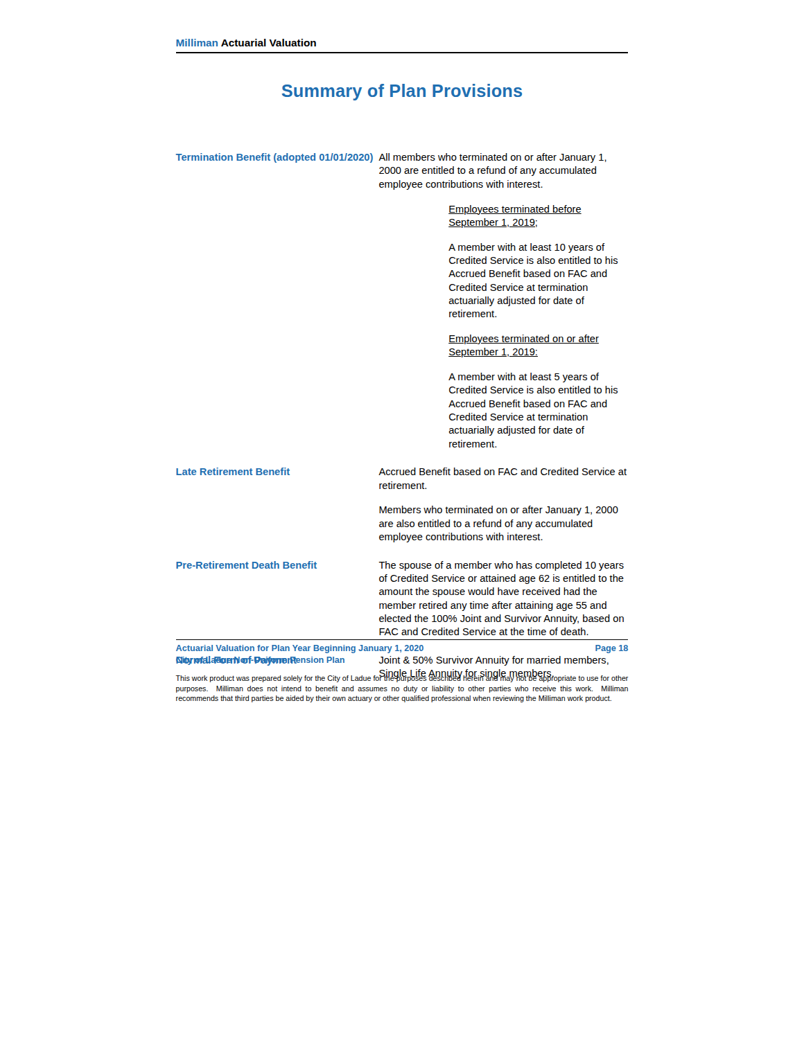Milliman Actuarial Valuation
Summary of Plan Provisions
| Termination Benefit (adopted 01/01/2020) | All members who terminated on or after January 1, 2000 are entitled to a refund of any accumulated employee contributions with interest. Employees terminated before September 1, 2019; A member with at least 10 years of Credited Service is also entitled to his Accrued Benefit based on FAC and Credited Service at termination actuarially adjusted for date of retirement. Employees terminated on or after September 1, 2019: A member with at least 5 years of Credited Service is also entitled to his Accrued Benefit based on FAC and Credited Service at termination actuarially adjusted for date of retirement. |
| Late Retirement Benefit | Accrued Benefit based on FAC and Credited Service at retirement. Members who terminated on or after January 1, 2000 are also entitled to a refund of any accumulated employee contributions with interest. |
| Pre-Retirement Death Benefit | The spouse of a member who has completed 10 years of Credited Service or attained age 62 is entitled to the amount the spouse would have received had the member retired any time after attaining age 55 and elected the 100% Joint and Survivor Annuity, based on FAC and Credited Service at the time of death. |
| Normal Form of Payment | Joint & 50% Survivor Annuity for married members, Single Life Annuity for single members. |
Actuarial Valuation for Plan Year Beginning January 1, 2020
Page 18
City of Ladue Non-Uniform Pension Plan
This work product was prepared solely for the City of Ladue for the purposes described herein and may not be appropriate to use for other purposes. Milliman does not intend to benefit and assumes no duty or liability to other parties who receive this work. Milliman recommends that third parties be aided by their own actuary or other qualified professional when reviewing the Milliman work product.